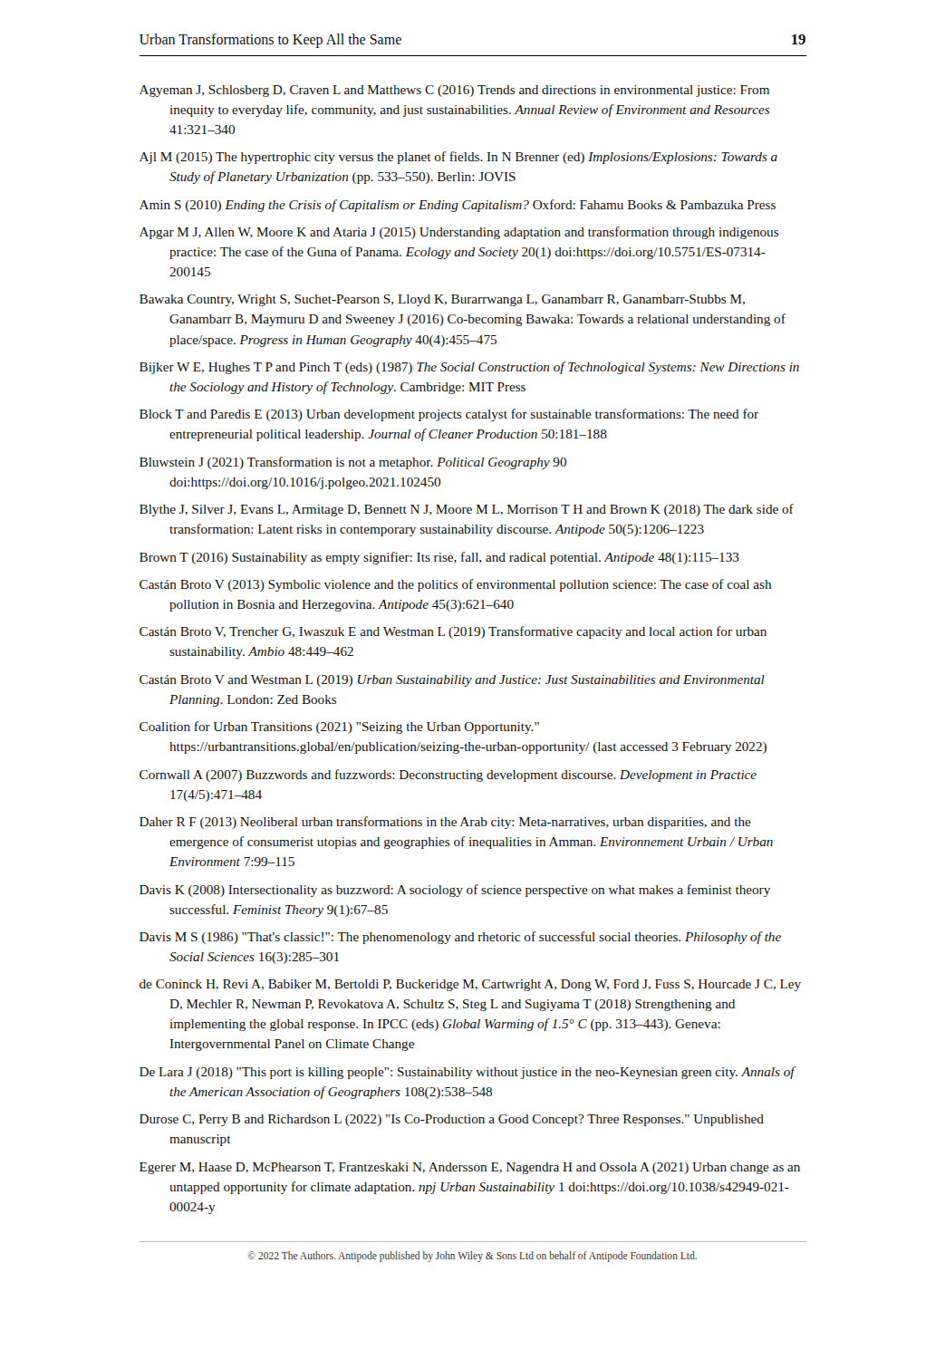Urban Transformations to Keep All the Same 19
Agyeman J, Schlosberg D, Craven L and Matthews C (2016) Trends and directions in environmental justice: From inequity to everyday life, community, and just sustainabilities. Annual Review of Environment and Resources 41:321–340
Ajl M (2015) The hypertrophic city versus the planet of fields. In N Brenner (ed) Implosions/Explosions: Towards a Study of Planetary Urbanization (pp. 533–550). Berlin: JOVIS
Amin S (2010) Ending the Crisis of Capitalism or Ending Capitalism? Oxford: Fahamu Books & Pambazuka Press
Apgar M J, Allen W, Moore K and Ataria J (2015) Understanding adaptation and transformation through indigenous practice: The case of the Guna of Panama. Ecology and Society 20(1) doi:https://doi.org/10.5751/ES-07314-200145
Bawaka Country, Wright S, Suchet-Pearson S, Lloyd K, Burarrwanga L, Ganambarr R, Ganambarr-Stubbs M, Ganambarr B, Maymuru D and Sweeney J (2016) Co-becoming Bawaka: Towards a relational understanding of place/space. Progress in Human Geography 40(4):455–475
Bijker W E, Hughes T P and Pinch T (eds) (1987) The Social Construction of Technological Systems: New Directions in the Sociology and History of Technology. Cambridge: MIT Press
Block T and Paredis E (2013) Urban development projects catalyst for sustainable transformations: The need for entrepreneurial political leadership. Journal of Cleaner Production 50:181–188
Bluwstein J (2021) Transformation is not a metaphor. Political Geography 90 doi:https://doi.org/10.1016/j.polgeo.2021.102450
Blythe J, Silver J, Evans L, Armitage D, Bennett N J, Moore M L, Morrison T H and Brown K (2018) The dark side of transformation: Latent risks in contemporary sustainability discourse. Antipode 50(5):1206–1223
Brown T (2016) Sustainability as empty signifier: Its rise, fall, and radical potential. Antipode 48(1):115–133
Castán Broto V (2013) Symbolic violence and the politics of environmental pollution science: The case of coal ash pollution in Bosnia and Herzegovina. Antipode 45(3):621–640
Castán Broto V, Trencher G, Iwaszuk E and Westman L (2019) Transformative capacity and local action for urban sustainability. Ambio 48:449–462
Castán Broto V and Westman L (2019) Urban Sustainability and Justice: Just Sustainabilities and Environmental Planning. London: Zed Books
Coalition for Urban Transitions (2021) "Seizing the Urban Opportunity." https://urbantransitions.global/en/publication/seizing-the-urban-opportunity/ (last accessed 3 February 2022)
Cornwall A (2007) Buzzwords and fuzzwords: Deconstructing development discourse. Development in Practice 17(4/5):471–484
Daher R F (2013) Neoliberal urban transformations in the Arab city: Meta-narratives, urban disparities, and the emergence of consumerist utopias and geographies of inequalities in Amman. Environnement Urbain / Urban Environment 7:99–115
Davis K (2008) Intersectionality as buzzword: A sociology of science perspective on what makes a feminist theory successful. Feminist Theory 9(1):67–85
Davis M S (1986) "That's classic!": The phenomenology and rhetoric of successful social theories. Philosophy of the Social Sciences 16(3):285–301
de Coninck H, Revi A, Babiker M, Bertoldi P, Buckeridge M, Cartwright A, Dong W, Ford J, Fuss S, Hourcade J C, Ley D, Mechler R, Newman P, Revokatova A, Schultz S, Steg L and Sugiyama T (2018) Strengthening and implementing the global response. In IPCC (eds) Global Warming of 1.5° C (pp. 313–443). Geneva: Intergovernmental Panel on Climate Change
De Lara J (2018) "This port is killing people": Sustainability without justice in the neo-Keynesian green city. Annals of the American Association of Geographers 108(2):538–548
Durose C, Perry B and Richardson L (2022) "Is Co-Production a Good Concept? Three Responses." Unpublished manuscript
Egerer M, Haase D, McPhearson T, Frantzeskaki N, Andersson E, Nagendra H and Ossola A (2021) Urban change as an untapped opportunity for climate adaptation. npj Urban Sustainability 1 doi:https://doi.org/10.1038/s42949-021-00024-y
© 2022 The Authors. Antipode published by John Wiley & Sons Ltd on behalf of Antipode Foundation Ltd.